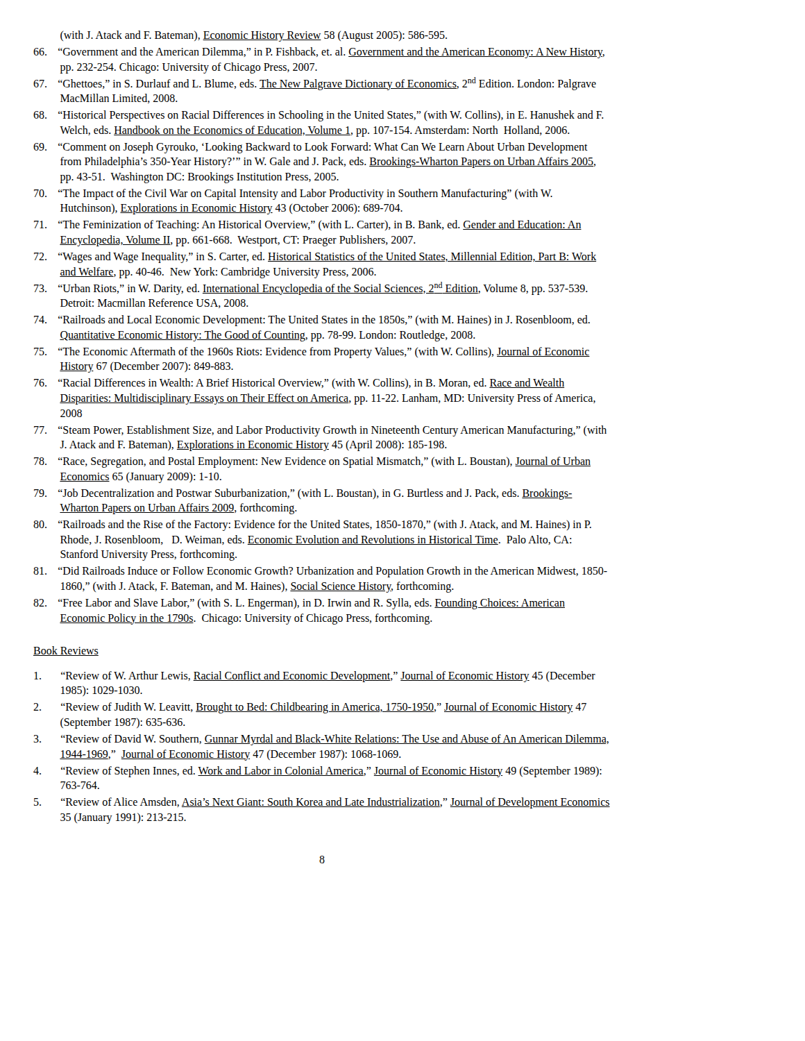(with J. Atack and F. Bateman), Economic History Review 58 (August 2005): 586-595.
66.“Government and the American Dilemma,” in P. Fishback, et. al. Government and the American Economy: A New History, pp. 232-254. Chicago: University of Chicago Press, 2007.
67.“Ghettoes,” in S. Durlauf and L. Blume, eds. The New Palgrave Dictionary of Economics, 2nd Edition. London: Palgrave MacMillan Limited, 2008.
68.“Historical Perspectives on Racial Differences in Schooling in the United States,” (with W. Collins), in E. Hanushek and F. Welch, eds. Handbook on the Economics of Education, Volume 1, pp. 107-154. Amsterdam: North Holland, 2006.
69.“Comment on Joseph Gyrouko, ‘Looking Backward to Look Forward: What Can We Learn About Urban Development from Philadelphia’s 350-Year History?’” in W. Gale and J. Pack, eds. Brookings-Wharton Papers on Urban Affairs 2005, pp. 43-51. Washington DC: Brookings Institution Press, 2005.
70.“The Impact of the Civil War on Capital Intensity and Labor Productivity in Southern Manufacturing” (with W. Hutchinson), Explorations in Economic History 43 (October 2006): 689-704.
71.“The Feminization of Teaching: An Historical Overview,” (with L. Carter), in B. Bank, ed. Gender and Education: An Encyclopedia, Volume II, pp. 661-668. Westport, CT: Praeger Publishers, 2007.
72.“Wages and Wage Inequality,” in S. Carter, ed. Historical Statistics of the United States, Millennial Edition, Part B: Work and Welfare, pp. 40-46. New York: Cambridge University Press, 2006.
73.“Urban Riots,” in W. Darity, ed. International Encyclopedia of the Social Sciences, 2nd Edition, Volume 8, pp. 537-539. Detroit: Macmillan Reference USA, 2008.
74.“Railroads and Local Economic Development: The United States in the 1850s,” (with M. Haines) in J. Rosenbloom, ed. Quantitative Economic History: The Good of Counting, pp. 78-99. London: Routledge, 2008.
75.“The Economic Aftermath of the 1960s Riots: Evidence from Property Values,” (with W. Collins), Journal of Economic History 67 (December 2007): 849-883.
76.“Racial Differences in Wealth: A Brief Historical Overview,” (with W. Collins), in B. Moran, ed. Race and Wealth Disparities: Multidisciplinary Essays on Their Effect on America, pp. 11-22. Lanham, MD: University Press of America, 2008
77.“Steam Power, Establishment Size, and Labor Productivity Growth in Nineteenth Century American Manufacturing,” (with J. Atack and F. Bateman), Explorations in Economic History 45 (April 2008): 185-198.
78.“Race, Segregation, and Postal Employment: New Evidence on Spatial Mismatch,” (with L. Boustan), Journal of Urban Economics 65 (January 2009): 1-10.
79.“Job Decentralization and Postwar Suburbanization,” (with L. Boustan), in G. Burtless and J. Pack, eds. Brookings-Wharton Papers on Urban Affairs 2009, forthcoming.
80.“Railroads and the Rise of the Factory: Evidence for the United States, 1850-1870,” (with J. Atack, and M. Haines) in P. Rhode, J. Rosenbloom, D. Weiman, eds. Economic Evolution and Revolutions in Historical Time. Palo Alto, CA: Stanford University Press, forthcoming.
81.“Did Railroads Induce or Follow Economic Growth? Urbanization and Population Growth in the American Midwest, 1850-1860,” (with J. Atack, F. Bateman, and M. Haines), Social Science History, forthcoming.
82.“Free Labor and Slave Labor,” (with S. L. Engerman), in D. Irwin and R. Sylla, eds. Founding Choices: American Economic Policy in the 1790s. Chicago: University of Chicago Press, forthcoming.
Book Reviews
1. “Review of W. Arthur Lewis, Racial Conflict and Economic Development,” Journal of Economic History 45 (December 1985): 1029-1030.
2. “Review of Judith W. Leavitt, Brought to Bed: Childbearing in America, 1750-1950,” Journal of Economic History 47 (September 1987): 635-636.
3. “Review of David W. Southern, Gunnar Myrdal and Black-White Relations: The Use and Abuse of An American Dilemma, 1944-1969,” Journal of Economic History 47 (December 1987): 1068-1069.
4. “Review of Stephen Innes, ed. Work and Labor in Colonial America,” Journal of Economic History 49 (September 1989): 763-764.
5. “Review of Alice Amsden, Asia’s Next Giant: South Korea and Late Industrialization,” Journal of Development Economics 35 (January 1991): 213-215.
8